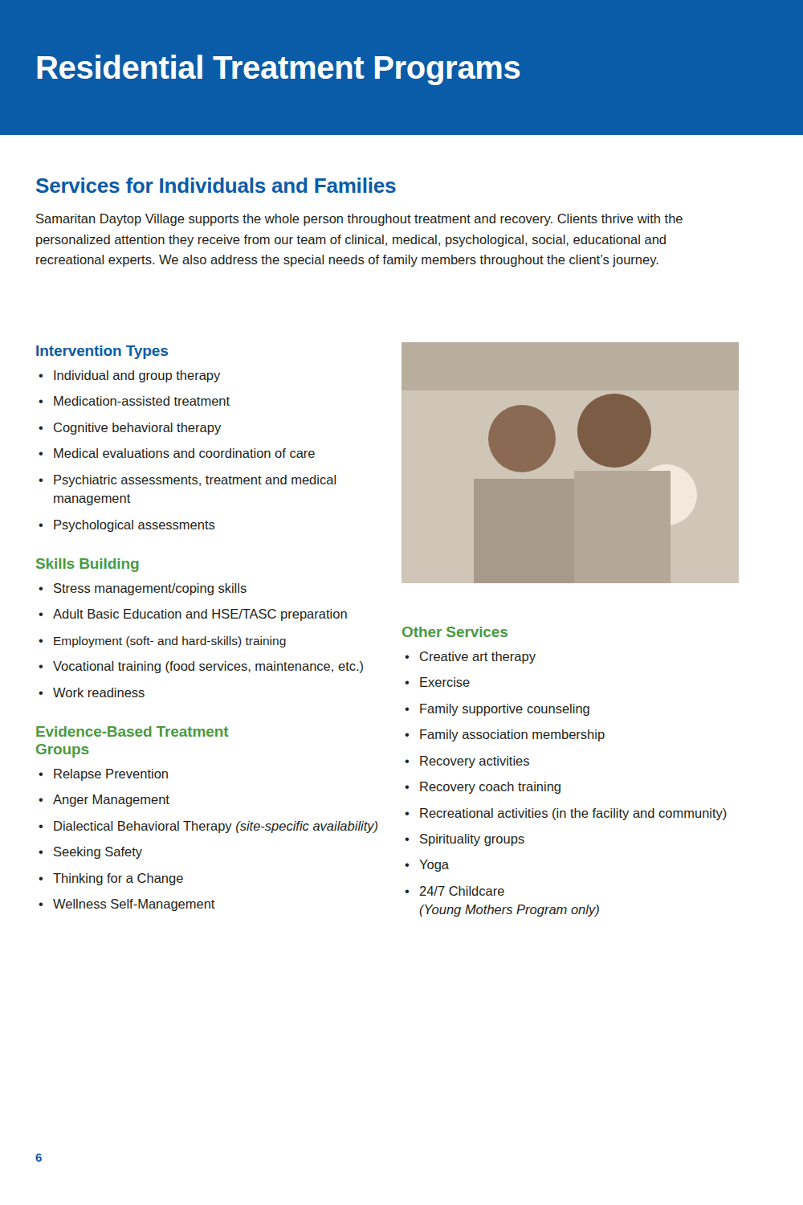Residential Treatment Programs
Services for Individuals and Families
Samaritan Daytop Village supports the whole person throughout treatment and recovery. Clients thrive with the personalized attention they receive from our team of clinical, medical, psychological, social, educational and recreational experts. We also address the special needs of family members throughout the client’s journey.
Intervention Types
Individual and group therapy
Medication-assisted treatment
Cognitive behavioral therapy
Medical evaluations and coordination of care
Psychiatric assessments, treatment and medical management
Psychological assessments
Skills Building
Stress management/coping skills
Adult Basic Education and HSE/TASC preparation
Employment (soft- and hard-skills) training
Vocational training (food services, maintenance, etc.)
Work readiness
Evidence-Based Treatment
Groups
Relapse Prevention
Anger Management
Dialectical Behavioral Therapy (site-specific availability)
Seeking Safety
Thinking for a Change
Wellness Self-Management
Other Services
Creative art therapy
Exercise
Family supportive counseling
Family association membership
Recovery activities
Recovery coach training
Recreational activities (in the facility and community)
Spirituality groups
Yoga
24/7 Childcare
(Young Mothers Program only)
6